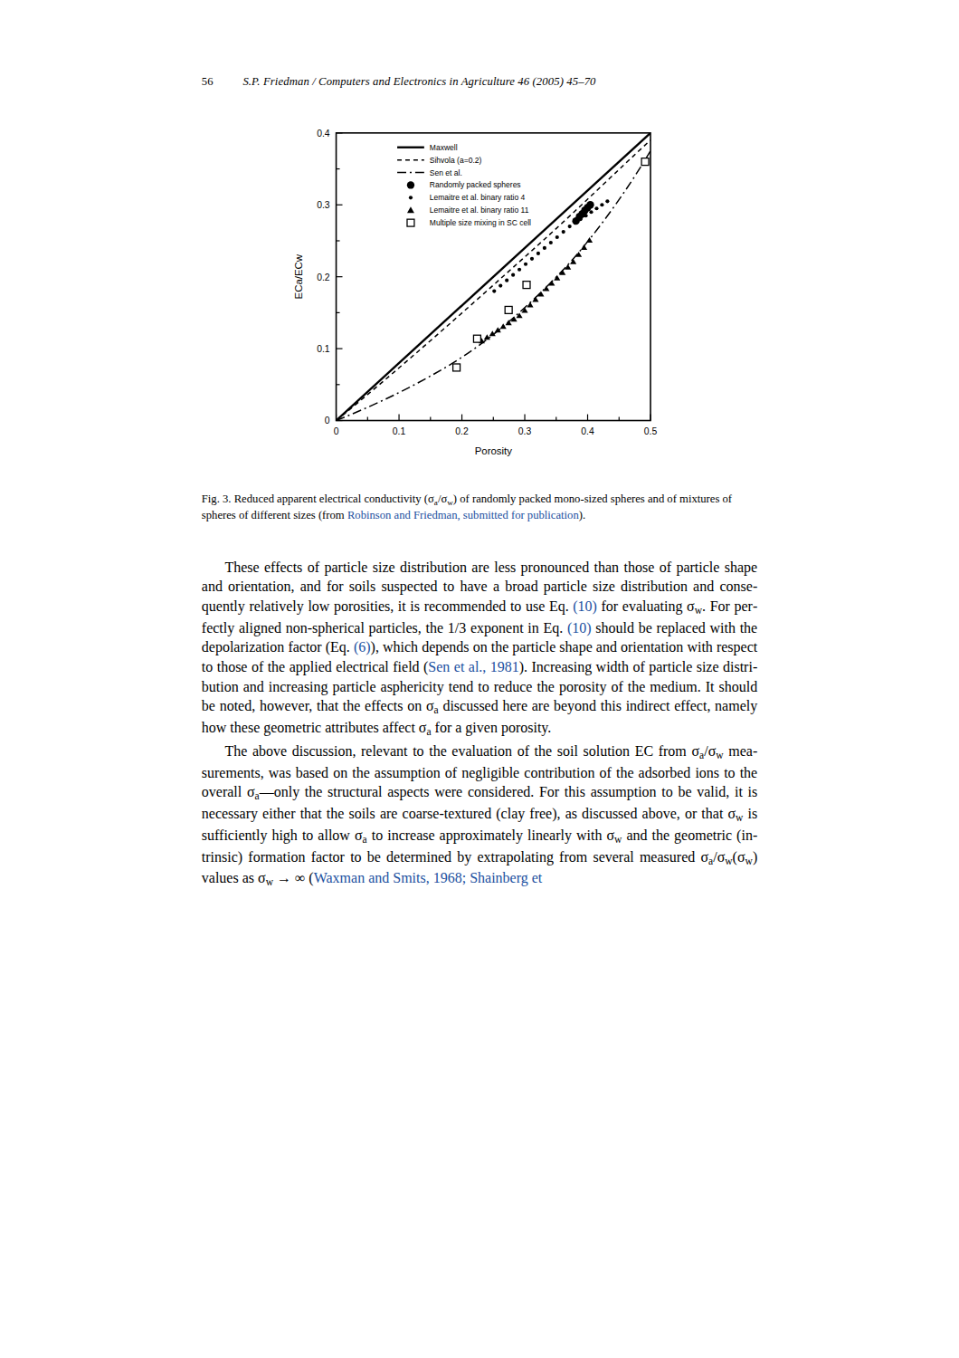56 S.P. Friedman / Computers and Electronics in Agriculture 46 (2005) 45–70
0 0.1 0.2 0.3 0.4 0.5 Porosity 0 0.1 0.2 0.3 0.4 ECa/ECw Maxwell Sihvola (a=0.2) Sen et al. Randomly packed spheres Lemaitre et al. binary ratio 4 Lemaitre et al. binary ratio 11 Multiple size mixing in SC cell
Fig. 3. Reduced apparent electrical conductivity (σa/σw) of randomly packed mono-sized spheres and of mixtures of spheres of different sizes (from Robinson and Friedman, submitted for publication).
These effects of particle size distribution are less pronounced than those of particle shape and orientation, and for soils suspected to have a broad particle size distribution and consequently relatively low porosities, it is recommended to use Eq. (10) for evaluating σw. For perfectly aligned non-spherical particles, the 1/3 exponent in Eq. (10) should be replaced with the depolarization factor (Eq. (6)), which depends on the particle shape and orientation with respect to those of the applied electrical field (Sen et al., 1981). Increasing width of particle size distribution and increasing particle asphericity tend to reduce the porosity of the medium. It should be noted, however, that the effects on σa discussed here are beyond this indirect effect, namely how these geometric attributes affect σa for a given porosity.
The above discussion, relevant to the evaluation of the soil solution EC from σa/σw measurements, was based on the assumption of negligible contribution of the adsorbed ions to the overall σa—only the structural aspects were considered. For this assumption to be valid, it is necessary either that the soils are coarse-textured (clay free), as discussed above, or that σw is sufficiently high to allow σa to increase approximately linearly with σw and the geometric (intrinsic) formation factor to be determined by extrapolating from several measured σa/σw(σw) values as σw → ∞ (Waxman and Smits, 1968; Shainberg et